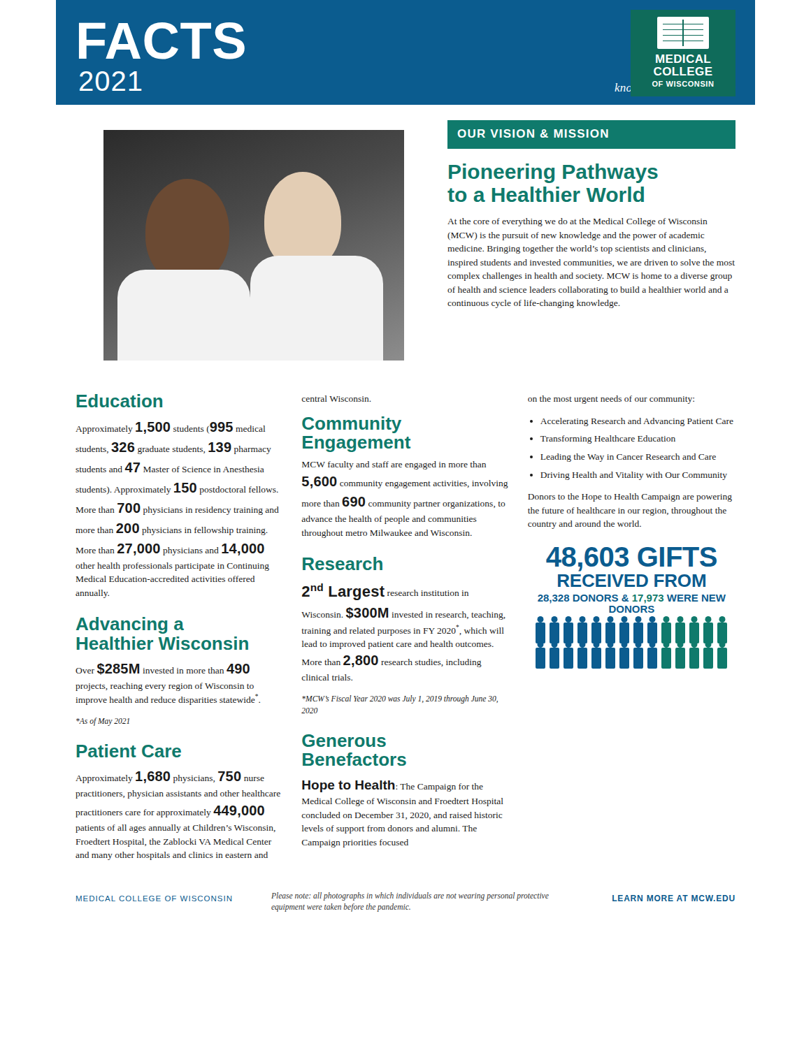FACTS
2021
knowledge changing life
Medical
Collegeof Wisconsin
OUR VISION & MISSION
Pioneering Pathways
to a Healthier World
At the core of everything we do at the Medical College of Wisconsin (MCW) is the pursuit of new knowledge and the power of academic medicine. Bringing together the world’s top scientists and clinicians, inspired students and invested communities, we are driven to solve the most complex challenges in health and society. MCW is home to a diverse group of health and science leaders collaborating to build a healthier world and a continuous cycle of life-changing knowledge.
Education
Approximately 1,500 students (995 medical students, 326 graduate students, 139 pharmacy students and 47 Master of Science in Anesthesia students). Approximately 150 postdoctoral fellows. More than 700 physicians in residency training and more than 200 physicians in fellowship training. More than 27,000 physicians and 14,000 other health professionals participate in Continuing Medical Education-accredited activities offered annually.
Advancing a
Healthier Wisconsin
Over $285M invested in more than 490 projects, reaching every region of Wisconsin to improve health and reduce disparities statewide*.
*As of May 2021
Patient Care
Approximately 1,680 physicians, 750 nurse practitioners, physician assistants and other healthcare practitioners care for approximately 449,000 patients of all ages annually at Children’s Wisconsin, Froedtert Hospital, the Zablocki VA Medical Center and many other hospitals and clinics in eastern and
central Wisconsin.
Community
Engagement
MCW faculty and staff are engaged in more than 5,600 community engagement activities, involving more than 690 community partner organizations, to advance the health of people and communities throughout metro Milwaukee and Wisconsin.
Research
2nd Largest research institution in Wisconsin. $300M invested in research, teaching, training and related purposes in FY 2020*, which will lead to improved patient care and health outcomes. More than 2,800 research studies, including clinical trials.
*MCW’s Fiscal Year 2020 was July 1, 2019 through June 30, 2020
Generous
Benefactors
Hope to Health: The Campaign for the Medical College of Wisconsin and Froedtert Hospital concluded on December 31, 2020, and raised historic levels of support from donors and alumni. The Campaign priorities focused
on the most urgent needs of our community:
Accelerating Research and Advancing Patient Care
Transforming Healthcare Education
Leading the Way in Cancer Research and Care
Driving Health and Vitality with Our Community
Donors to the Hope to Health Campaign are powering the future of healthcare in our region, throughout the country and around the world.
48,603 GIFTS
RECEIVED FROM
28,328 DONORS & 17,973 WERE NEW DONORS
Medical College of Wisconsin
Please note: all photographs in which individuals are not wearing personal protective equipment were taken before the pandemic.
LEARN MORE AT MCW.EDU